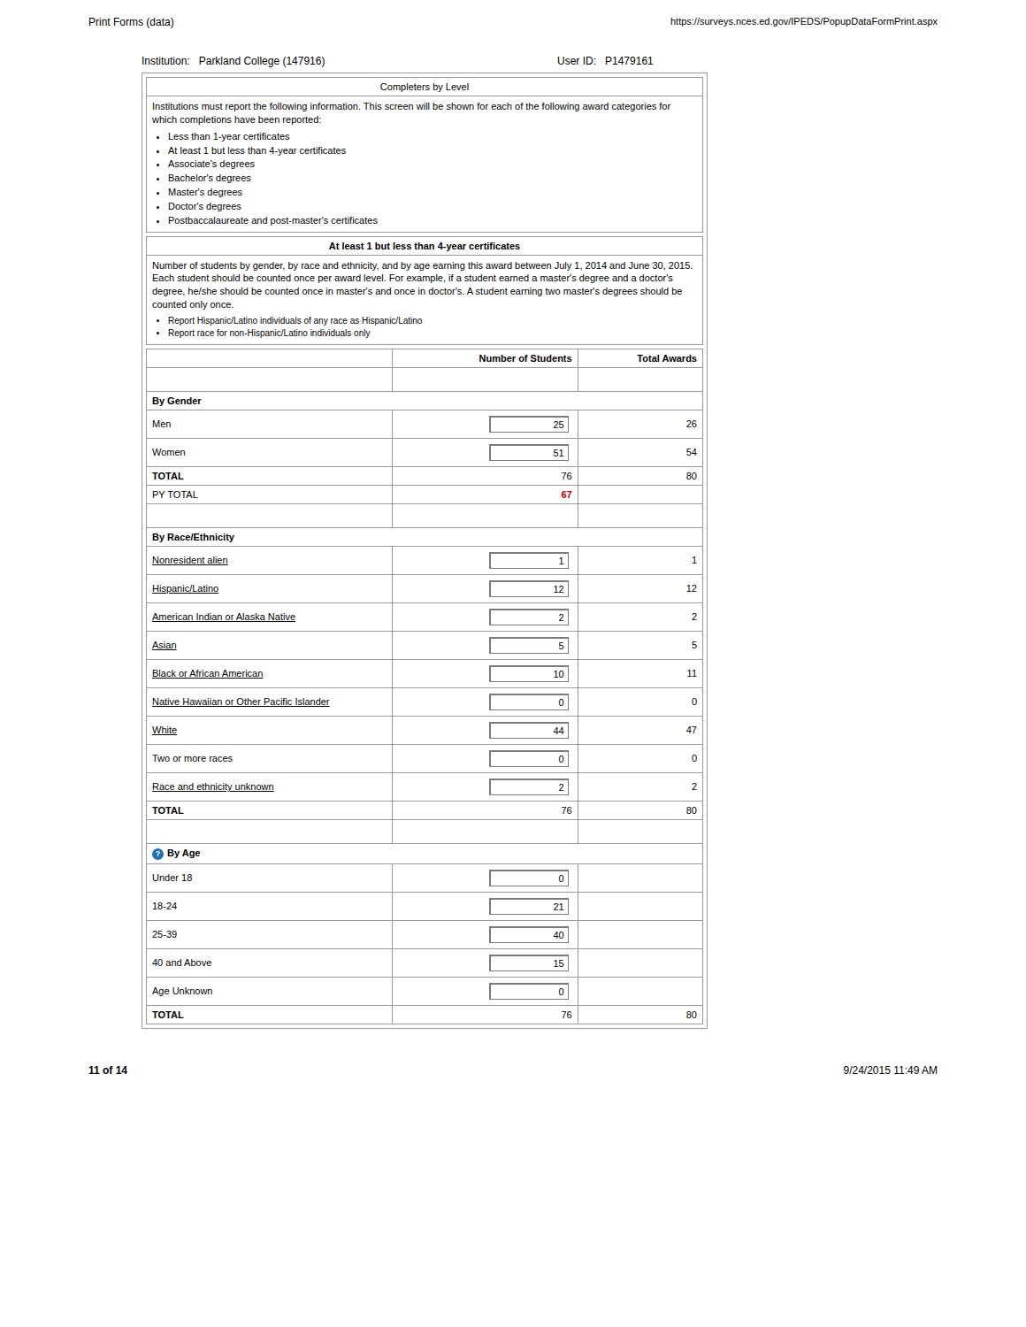Print Forms (data)
https://surveys.nces.ed.gov/IPEDS/PopupDataFormPrint.aspx
Institution: Parkland College (147916)
User ID: P1479161
| Completers by Level |
| Institutions must report the following information. This screen will be shown for each of the following award categories for which completions have been reported: Less than 1-year certificates At least 1 but less than 4-year certificates Associate's degrees Bachelor's degrees Master's degrees Doctor's degrees Postbaccalaureate and post-master's certificates |
| At least 1 but less than 4-year certificates |
| Number of students by gender, by race and ethnicity, and by age earning this award between July 1, 2014 and June 30, 2015. Each student should be counted once per award level. For example, if a student earned a master's degree and a doctor's degree, he/she should be counted once in master's and once in doctor's. A student earning two master's degrees should be counted only once. Report Hispanic/Latino individuals of any race as Hispanic/Latino Report race for non-Hispanic/Latino individuals only |
| | Number of Students | Total Awards |
| By Gender |
| Men | 25 | 26 |
| Women | 51 | 54 |
| TOTAL | 76 | 80 |
| PY TOTAL | 67 | |
| By Race/Ethnicity |
| Nonresident alien | 1 | 1 |
| Hispanic/Latino | 12 | 12 |
| American Indian or Alaska Native | 2 | 2 |
| Asian | 5 | 5 |
| Black or African American | 10 | 11 |
| Native Hawaiian or Other Pacific Islander | 0 | 0 |
| White | 44 | 47 |
| Two or more races | 0 | 0 |
| Race and ethnicity unknown | 2 | 2 |
| TOTAL | 76 | 80 |
| ? By Age |
| Under 18 | 0 | |
| 18-24 | 21 | |
| 25-39 | 40 | |
| 40 and Above | 15 | |
| Age Unknown | 0 | |
| TOTAL | 76 | 80 |
11 of 14
9/24/2015 11:49 AM